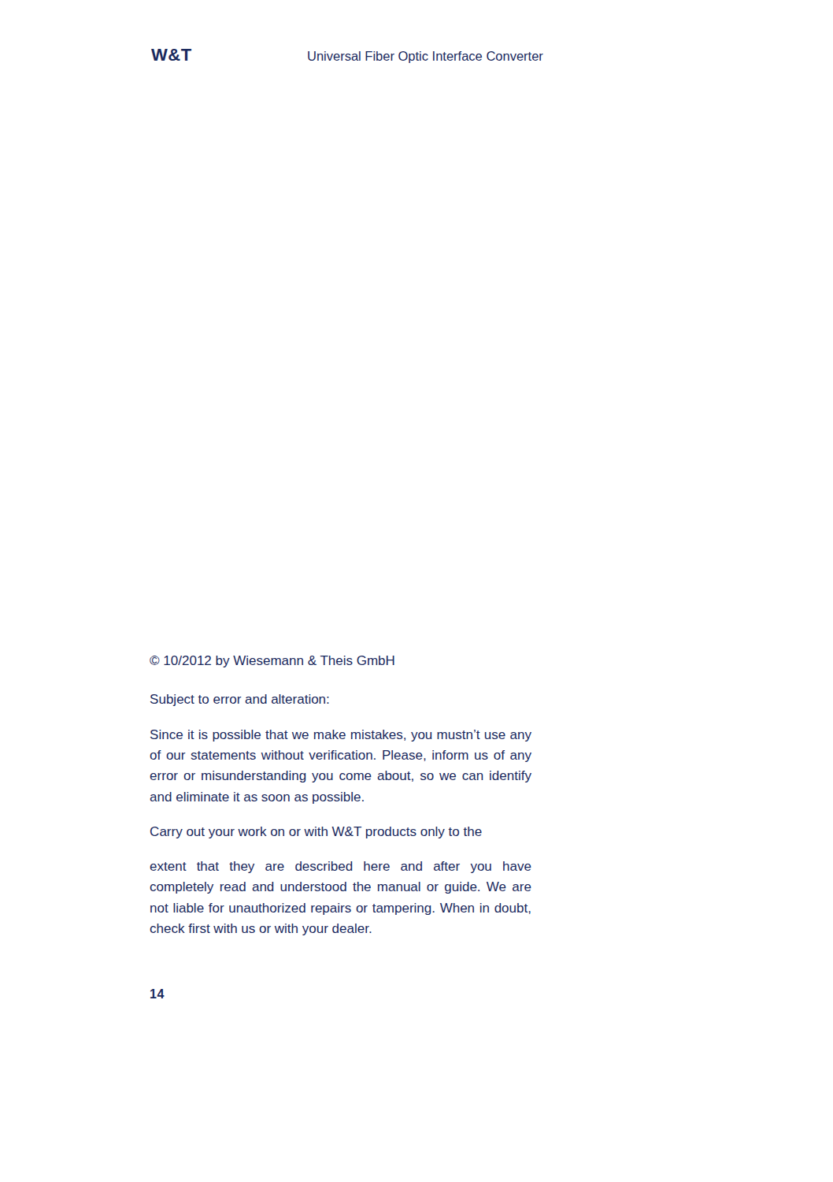W&T
Universal Fiber Optic Interface Converter
© 10/2012 by Wiesemann & Theis GmbH
Subject to error and alteration:
Since it is possible that we make mistakes, you mustn’t use any of our statements without verification. Please, inform us of any error or misunderstanding you come about, so we can identify and eliminate it as soon as possible.
Carry out your work on or with W&T products only to the
extent that they are described here and after you have completely read and understood the manual or guide. We are not liable for unauthorized repairs or tampering. When in doubt, check first with us or with your dealer.
14